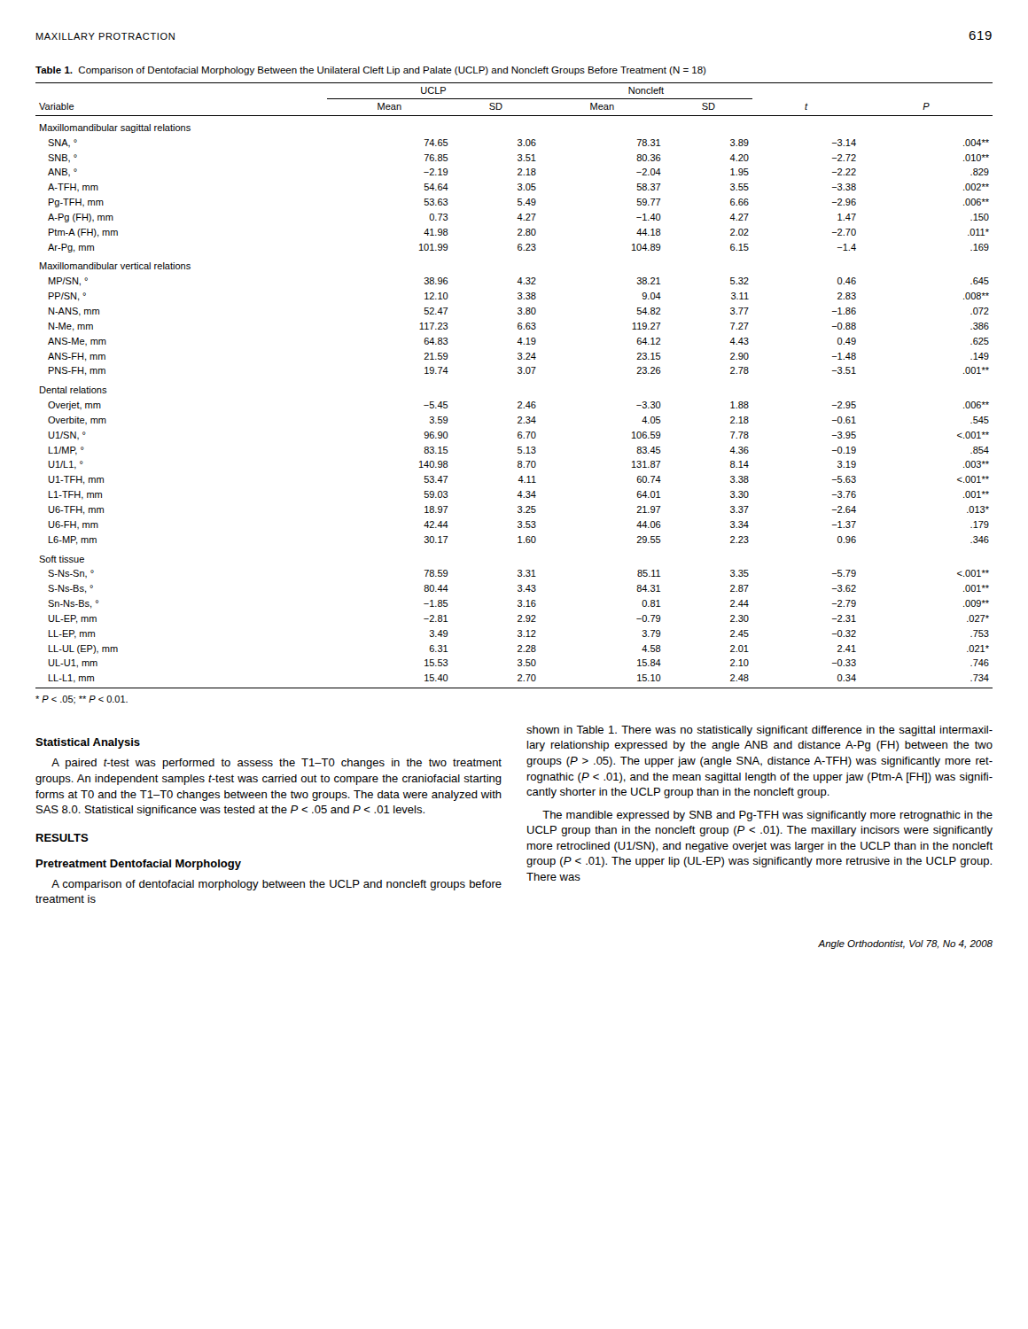MAXILLARY PROTRACTION 619
Table 1. Comparison of Dentofacial Morphology Between the Unilateral Cleft Lip and Palate (UCLP) and Noncleft Groups Before Treatment (N = 18)
| | UCLP | Noncleft | | |
| --- | --- | --- | --- | --- |
| Variable | Mean | SD | Mean | SD | t | P |
| Maxillomandibular sagittal relations |
| SNA, ° | 74.65 | 3.06 | 78.31 | 3.89 | −3.14 | .004** |
| SNB, ° | 76.85 | 3.51 | 80.36 | 4.20 | −2.72 | .010** |
| ANB, ° | −2.19 | 2.18 | −2.04 | 1.95 | −2.22 | .829 |
| A-TFH, mm | 54.64 | 3.05 | 58.37 | 3.55 | −3.38 | .002** |
| Pg-TFH, mm | 53.63 | 5.49 | 59.77 | 6.66 | −2.96 | .006** |
| A-Pg (FH), mm | 0.73 | 4.27 | −1.40 | 4.27 | 1.47 | .150 |
| Ptm-A (FH), mm | 41.98 | 2.80 | 44.18 | 2.02 | −2.70 | .011* |
| Ar-Pg, mm | 101.99 | 6.23 | 104.89 | 6.15 | −1.4 | .169 |
| Maxillomandibular vertical relations |
| MP/SN, ° | 38.96 | 4.32 | 38.21 | 5.32 | 0.46 | .645 |
| PP/SN, ° | 12.10 | 3.38 | 9.04 | 3.11 | 2.83 | .008** |
| N-ANS, mm | 52.47 | 3.80 | 54.82 | 3.77 | −1.86 | .072 |
| N-Me, mm | 117.23 | 6.63 | 119.27 | 7.27 | −0.88 | .386 |
| ANS-Me, mm | 64.83 | 4.19 | 64.12 | 4.43 | 0.49 | .625 |
| ANS-FH, mm | 21.59 | 3.24 | 23.15 | 2.90 | −1.48 | .149 |
| PNS-FH, mm | 19.74 | 3.07 | 23.26 | 2.78 | −3.51 | .001** |
| Dental relations |
| Overjet, mm | −5.45 | 2.46 | −3.30 | 1.88 | −2.95 | .006** |
| Overbite, mm | 3.59 | 2.34 | 4.05 | 2.18 | −0.61 | .545 |
| U1/SN, ° | 96.90 | 6.70 | 106.59 | 7.78 | −3.95 | <.001** |
| L1/MP, ° | 83.15 | 5.13 | 83.45 | 4.36 | −0.19 | .854 |
| U1/L1, ° | 140.98 | 8.70 | 131.87 | 8.14 | 3.19 | .003** |
| U1-TFH, mm | 53.47 | 4.11 | 60.74 | 3.38 | −5.63 | <.001** |
| L1-TFH, mm | 59.03 | 4.34 | 64.01 | 3.30 | −3.76 | .001** |
| U6-TFH, mm | 18.97 | 3.25 | 21.97 | 3.37 | −2.64 | .013* |
| U6-FH, mm | 42.44 | 3.53 | 44.06 | 3.34 | −1.37 | .179 |
| L6-MP, mm | 30.17 | 1.60 | 29.55 | 2.23 | 0.96 | .346 |
| Soft tissue |
| S-Ns-Sn, ° | 78.59 | 3.31 | 85.11 | 3.35 | −5.79 | <.001** |
| S-Ns-Bs, ° | 80.44 | 3.43 | 84.31 | 2.87 | −3.62 | .001** |
| Sn-Ns-Bs, ° | −1.85 | 3.16 | 0.81 | 2.44 | −2.79 | .009** |
| UL-EP, mm | −2.81 | 2.92 | −0.79 | 2.30 | −2.31 | .027* |
| LL-EP, mm | 3.49 | 3.12 | 3.79 | 2.45 | −0.32 | .753 |
| LL-UL (EP), mm | 6.31 | 2.28 | 4.58 | 2.01 | 2.41 | .021* |
| UL-U1, mm | 15.53 | 3.50 | 15.84 | 2.10 | −0.33 | .746 |
| LL-L1, mm | 15.40 | 2.70 | 15.10 | 2.48 | 0.34 | .734 |
* P < .05; ** P < 0.01.
Statistical Analysis
A paired t-test was performed to assess the T1–T0 changes in the two treatment groups. An independent samples t-test was carried out to compare the craniofacial starting forms at T0 and the T1–T0 changes between the two groups. The data were analyzed with SAS 8.0. Statistical significance was tested at the P < .05 and P < .01 levels.
RESULTS
Pretreatment Dentofacial Morphology
A comparison of dentofacial morphology between the UCLP and noncleft groups before treatment is
shown in Table 1. There was no statistically significant difference in the sagittal intermaxillary relationship expressed by the angle ANB and distance A-Pg (FH) between the two groups (P > .05). The upper jaw (angle SNA, distance A-TFH) was significantly more retrognathic (P < .01), and the mean sagittal length of the upper jaw (Ptm-A [FH]) was significantly shorter in the UCLP group than in the noncleft group.
The mandible expressed by SNB and Pg-TFH was significantly more retrognathic in the UCLP group than in the noncleft group (P < .01). The maxillary incisors were significantly more retroclined (U1/SN), and negative overjet was larger in the UCLP than in the noncleft group (P < .01). The upper lip (UL-EP) was significantly more retrusive in the UCLP group. There was
Angle Orthodontist, Vol 78, No 4, 2008